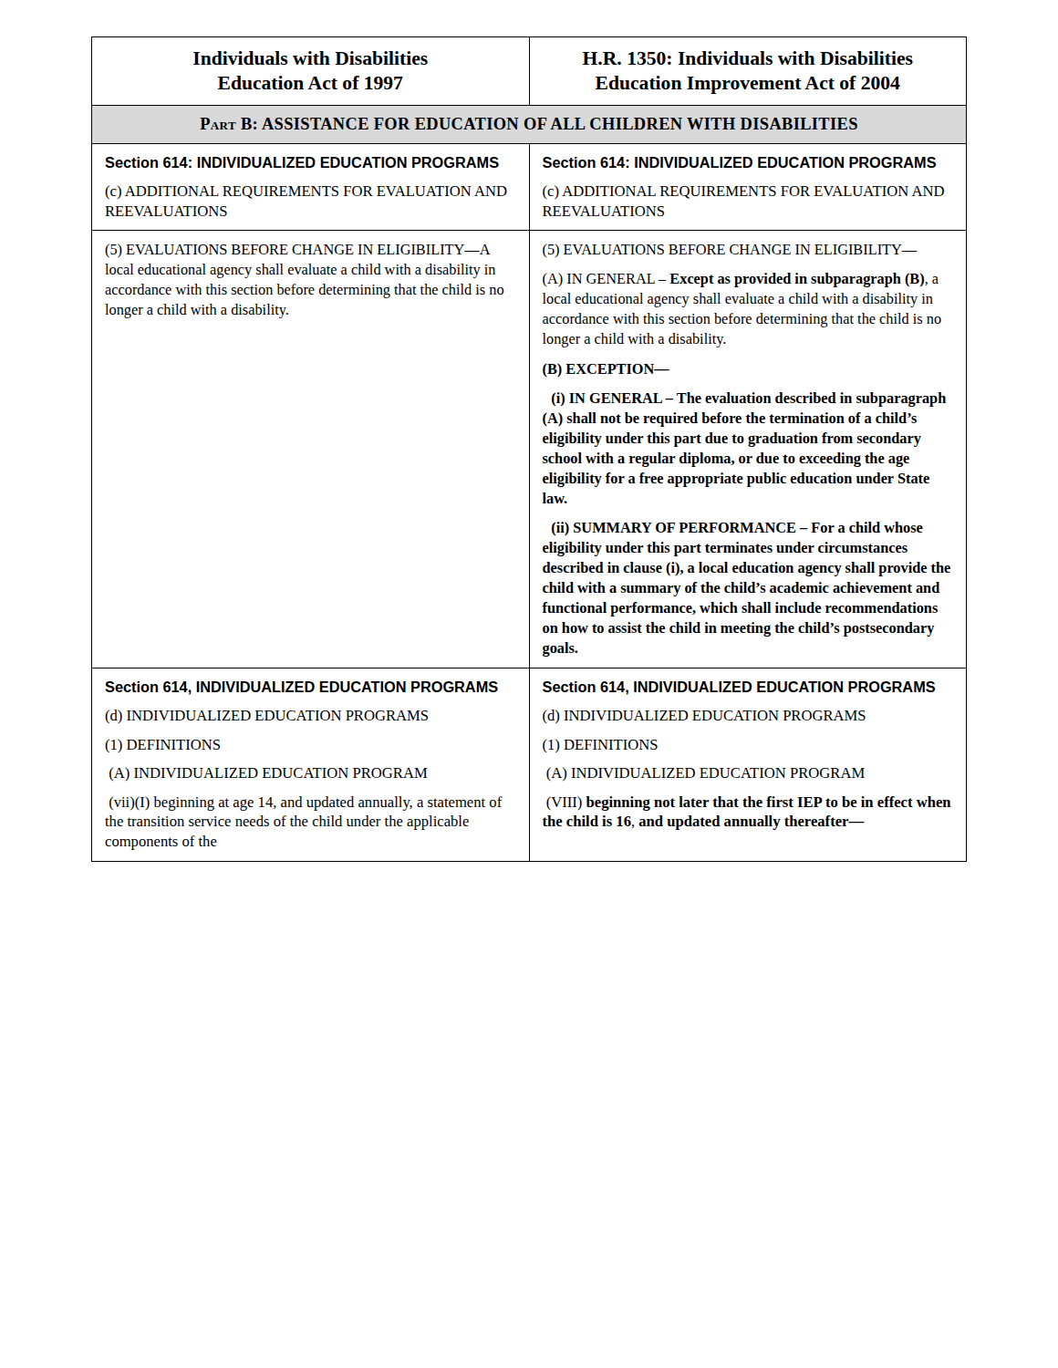| Individuals with Disabilities Education Act of 1997 | H.R. 1350: Individuals with Disabilities Education Improvement Act of 2004 |
| Part B: ASSISTANCE FOR EDUCATION OF ALL CHILDREN WITH DISABILITIES |
| Section 614: INDIVIDUALIZED EDUCATION PROGRAMS (c) ADDITIONAL REQUIREMENTS FOR EVALUATION AND REEVALUATIONS | Section 614: INDIVIDUALIZED EDUCATION PROGRAMS (c) ADDITIONAL REQUIREMENTS FOR EVALUATION AND REEVALUATIONS |
| (5) EVALUATIONS BEFORE CHANGE IN ELIGIBILITY—A local educational agency shall evaluate a child with a disability in accordance with this section before determining that the child is no longer a child with a disability. | (5) EVALUATIONS BEFORE CHANGE IN ELIGIBILITY— (A) IN GENERAL – Except as provided in subparagraph (B) , a local educational agency shall evaluate a child with a disability in accordance with this section before determining that the child is no longer a child with a disability. (B) EXCEPTION— (i) IN GENERAL – The evaluation described in subparagraph (A) shall not be required before the termination of a child’s eligibility under this part due to graduation from secondary school with a regular diploma, or due to exceeding the age eligibility for a free appropriate public education under State law. (ii) SUMMARY OF PERFORMANCE – For a child whose eligibility under this part terminates under circumstances described in clause (i), a local education agency shall provide the child with a summary of the child’s academic achievement and functional performance, which shall include recommendations on how to assist the child in meeting the child’s postsecondary goals. |
| Section 614, INDIVIDUALIZED EDUCATION PROGRAMS (d) INDIVIDUALIZED EDUCATION PROGRAMS (1) DEFINITIONS (A) INDIVIDUALIZED EDUCATION PROGRAM (vii)(I) beginning at age 14, and updated annually, a statement of the transition service needs of the child under the applicable components of the | Section 614, INDIVIDUALIZED EDUCATION PROGRAMS (d) INDIVIDUALIZED EDUCATION PROGRAMS (1) DEFINITIONS (A) INDIVIDUALIZED EDUCATION PROGRAM (VIII) beginning not later that the first IEP to be in effect when the child is 16 , and updated annually thereafter— |